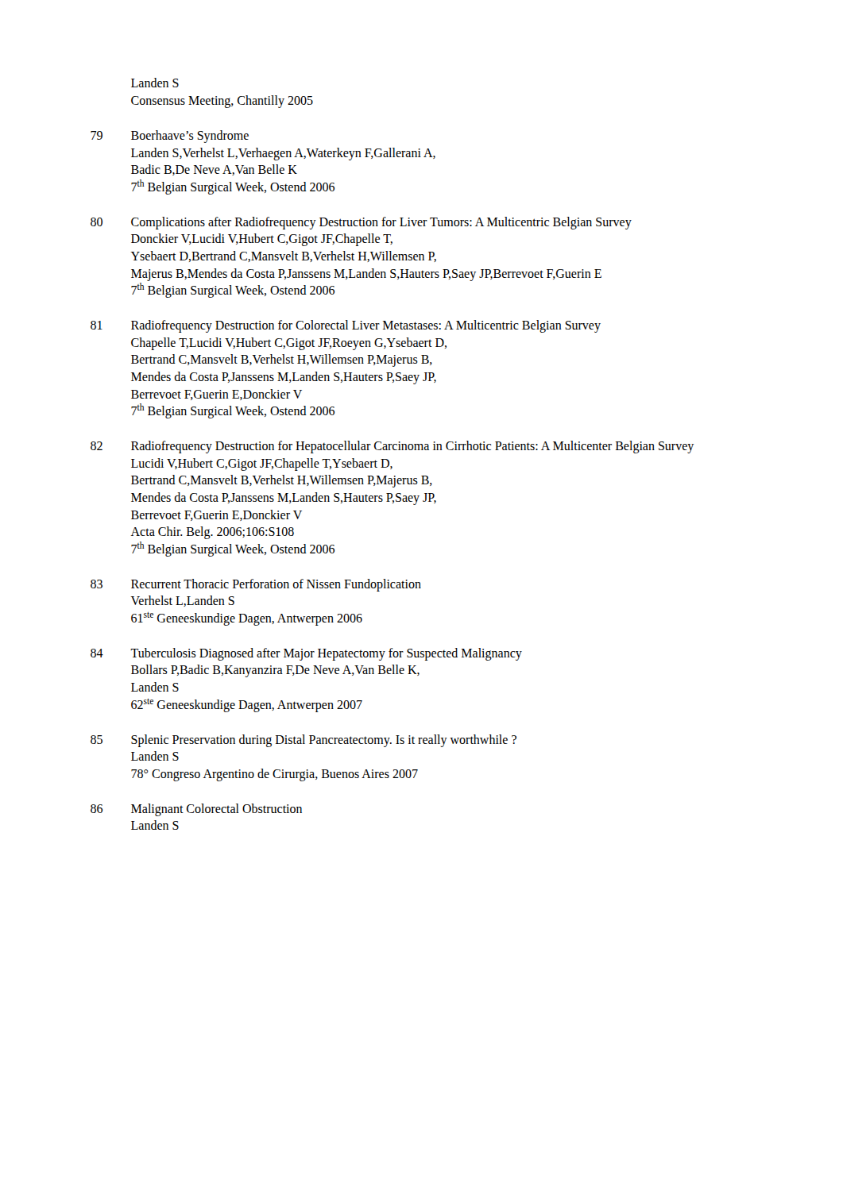Landen S
Consensus Meeting, Chantilly 2005
79
Boerhaave’s Syndrome
Landen S,Verhelst L,Verhaegen A,Waterkeyn F,Gallerani A,
Badic B,De Neve A,Van Belle K
7th Belgian Surgical Week, Ostend 2006
80
Complications after Radiofrequency Destruction for Liver Tumors: A Multicentric Belgian Survey
Donckier V,Lucidi V,Hubert C,Gigot JF,Chapelle T,
Ysebaert D,Bertrand C,Mansvelt B,Verhelst H,Willemsen P,
Majerus B,Mendes da Costa P,Janssens M,Landen S,Hauters P,Saey JP,Berrevoet F,Guerin E
7th Belgian Surgical Week, Ostend 2006
81
Radiofrequency Destruction for Colorectal Liver Metastases: A Multicentric Belgian Survey
Chapelle T,Lucidi V,Hubert C,Gigot JF,Roeyen G,Ysebaert D,
Bertrand C,Mansvelt B,Verhelst H,Willemsen P,Majerus B,
Mendes da Costa P,Janssens M,Landen S,Hauters P,Saey JP,
Berrevoet F,Guerin E,Donckier V
7th Belgian Surgical Week, Ostend 2006
82
Radiofrequency Destruction for Hepatocellular Carcinoma in Cirrhotic Patients: A Multicenter Belgian Survey
Lucidi V,Hubert C,Gigot JF,Chapelle T,Ysebaert D,
Bertrand C,Mansvelt B,Verhelst H,Willemsen P,Majerus B,
Mendes da Costa P,Janssens M,Landen S,Hauters P,Saey JP,
Berrevoet F,Guerin E,Donckier V
Acta Chir. Belg. 2006;106:S108
7th Belgian Surgical Week, Ostend 2006
83
Recurrent Thoracic Perforation of Nissen Fundoplication
Verhelst L,Landen S
61ste Geneeskundige Dagen, Antwerpen 2006
84
Tuberculosis Diagnosed after Major Hepatectomy for Suspected Malignancy
Bollars P,Badic B,Kanyanzira F,De Neve A,Van Belle K,
Landen S
62ste Geneeskundige Dagen, Antwerpen 2007
85
Splenic Preservation during Distal Pancreatectomy. Is it really worthwhile ?
Landen S
78° Congreso Argentino de Cirurgia, Buenos Aires 2007
86
Malignant Colorectal Obstruction
Landen S